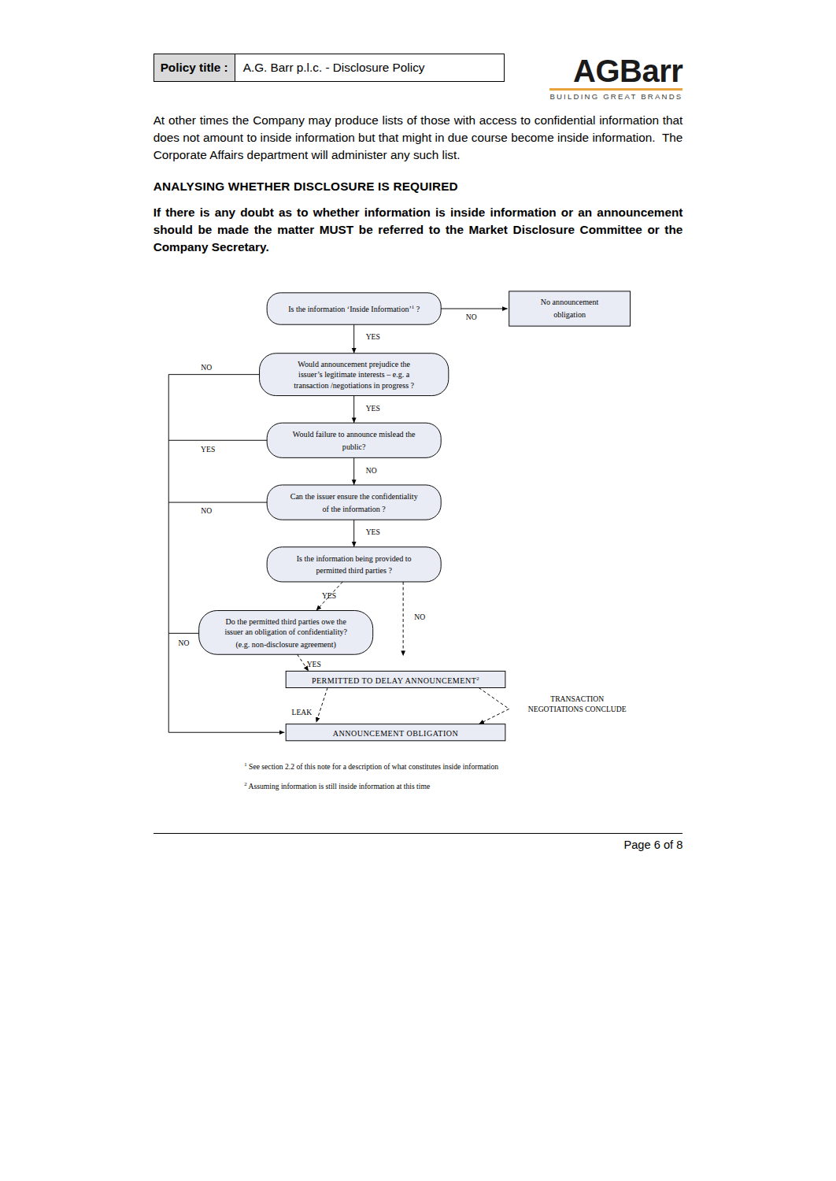Policy title :
A.G. Barr p.l.c. - Disclosure Policy
AGBarr
BUILDING GREAT BRANDS
At other times the Company may produce lists of those with access to confidential information that does not amount to inside information but that might in due course become inside information. The Corporate Affairs department will administer any such list.
ANALYSING WHETHER DISCLOSURE IS REQUIRED
If there is any doubt as to whether information is inside information or an announcement should be made the matter MUST be referred to the Market Disclosure Committee or the Company Secretary.
Is the information ‘Inside Information’1 ? No announcement obligation NO YES Would announcement prejudice the issuer’s legitimate interests – e.g. a transaction /negotiations in progress ? NO YES Would failure to announce mislead the public? YES NO Can the issuer ensure the confidentiality of the information ? NO YES Is the information being provided to permitted third parties ? YES NO Do the permitted third parties owe the issuer an obligation of confidentiality? (e.g. non-disclosure agreement) NO YES PERMITTED TO DELAY ANNOUNCEMENT2 ANNOUNCEMENT OBLIGATION LEAK TRANSACTION NEGOTIATIONS CONCLUDE 1 See section 2.2 of this note for a description of what constitutes inside information 2 Assuming information is still inside information at this time
Page 6 of 8